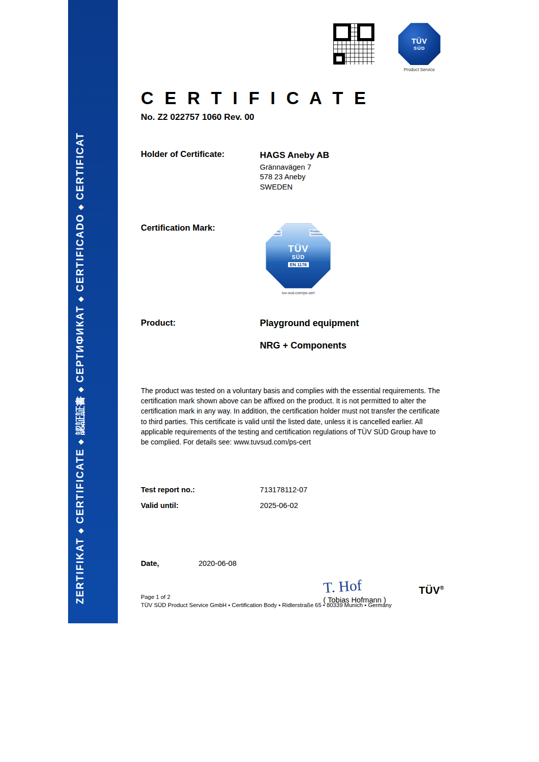ZERTIFIKAT ◆ CERTIFICATE ◆ 認証証書 ◆ СЕРТИФИКАТ ◆ CERTIFICADO ◆ CERTIFICAT
TÜV
SÜD
Product Service
C E R T I F I C A T E
No. Z2 022757 1060 Rev. 00
Holder of Certificate:
HAGS Aneby AB
Grännavägen 7
578 23 Aneby
SWEDEN
Certification Mark:
Safety
tested
Production
monitored
TÜV
SÜD
EN 1176
tuv-sud.com/ps-cert
Product:
Playground equipment
NRG + Components
The product was tested on a voluntary basis and complies with the essential requirements. The certification mark shown above can be affixed on the product. It is not permitted to alter the certification mark in any way. In addition, the certification holder must not transfer the certificate to third parties. This certificate is valid until the listed date, unless it is cancelled earlier. All applicable requirements of the testing and certification regulations of TÜV SÜD Group have to be complied. For details see: www.tuvsud.com/ps-cert
Test report no.:
713178112-07
Valid until:
2025-06-02
Date,
2020-06-08
T. Hof
( Tobias Hofmann )
Page 1 of 2
TÜV SÜD Product Service GmbH • Certification Body • Ridlerstraße 65 • 80339 Munich • Germany
TÜV®